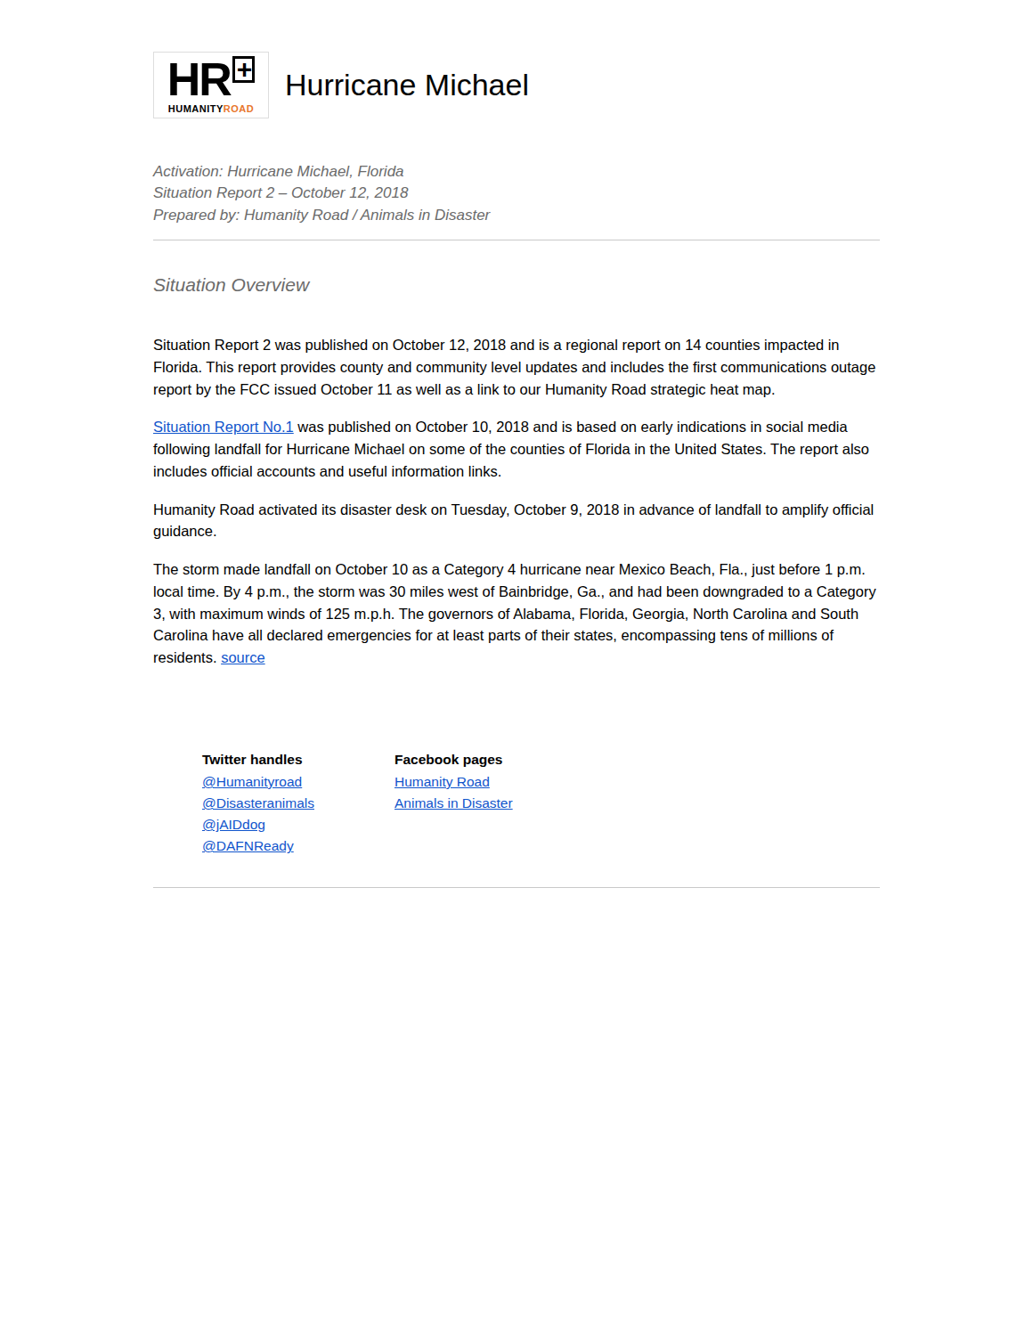HR+
HUMANITY ROAD
Hurricane Michael
Activation: Hurricane Michael, Florida
Situation Report 2 – October 12, 2018
Prepared by: Humanity Road / Animals in Disaster
Situation Overview
Situation Report 2 was published on October 12, 2018 and is a regional report on 14 counties impacted in Florida. This report provides county and community level updates and includes the first communications outage report by the FCC issued October 11 as well as a link to our Humanity Road strategic heat map.
Situation Report No.1 was published on October 10, 2018 and is based on early indications in social media following landfall for Hurricane Michael on some of the counties of Florida in the United States. The report also includes official accounts and useful information links.
Humanity Road activated its disaster desk on Tuesday, October 9, 2018 in advance of landfall to amplify official guidance.
The storm made landfall on October 10 as a Category 4 hurricane near Mexico Beach, Fla., just before 1 p.m. local time. By 4 p.m., the storm was 30 miles west of Bainbridge, Ga., and had been downgraded to a Category 3, with maximum winds of 125 m.p.h. The governors of Alabama, Florida, Georgia, North Carolina and South Carolina have all declared emergencies for at least parts of their states, encompassing tens of millions of residents. source
Twitter handles
@Humanityroad
@Disasteranimals
@jAIDdog
@DAFNReady
Facebook pages
Humanity Road
Animals in Disaster